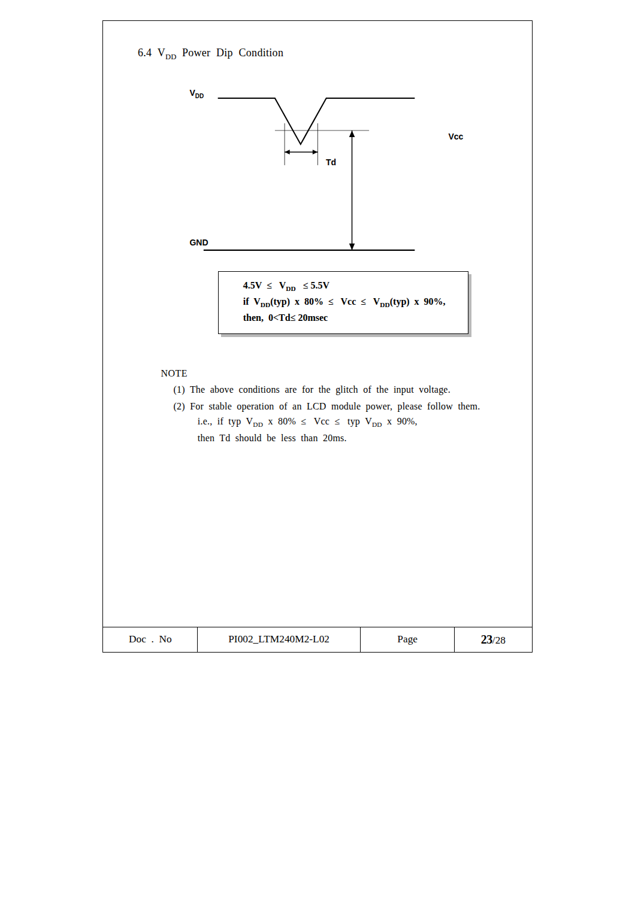6.4 VDD Power Dip Condition
VDD GND Vcc Td
4.5V ≤ VDD ≤ 5.5V
if VDD(typ) x 80% ≤ Vcc ≤ VDD(typ) x 90%,
then, 0<Td≤ 20msec
NOTE
(1) The above conditions are for the glitch of the input voltage.
(2) For stable operation of an LCD module power, please follow them. i.e., if typ VDD x 80% ≤ Vcc ≤ typ VDD x 90%, then Td should be less than 20ms.
| Doc . No | PI002_LTM240M2-L02 | Page | 23 /28 |